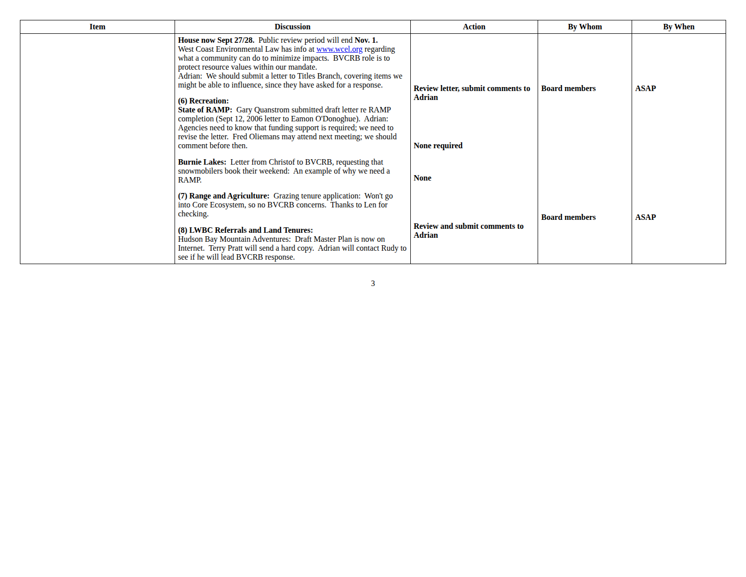| Item | Discussion | Action | By Whom | By When |
| --- | --- | --- | --- | --- |
| | House now Sept 27/28. Public review period will end Nov. 1. West Coast Environmental Law has info at www.wcel.org regarding what a community can do to minimize impacts. BVCRB role is to protect resource values within our mandate. Adrian: We should submit a letter to Titles Branch, covering items we might be able to influence, since they have asked for a response. (6) Recreation: State of RAMP: Gary Quanstrom submitted draft letter re RAMP completion (Sept 12, 2006 letter to Eamon O'Donoghue). Adrian: Agencies need to know that funding support is required; we need to revise the letter. Fred Oliemans may attend next meeting; we should comment before then. Burnie Lakes: Letter from Christof to BVCRB, requesting that snowmobilers book their weekend: An example of why we need a RAMP. (7) Range and Agriculture: Grazing tenure application: Won't go into Core Ecosystem, so no BVCRB concerns. Thanks to Len for checking. (8) LWBC Referrals and Land Tenures: Hudson Bay Mountain Adventures: Draft Master Plan is now on Internet. Terry Pratt will send a hard copy. Adrian will contact Rudy to see if he will lead BVCRB response. | Review letter, submit comments to Adrian None required None Review and submit comments to Adrian | Board members Board members | ASAP ASAP |
3